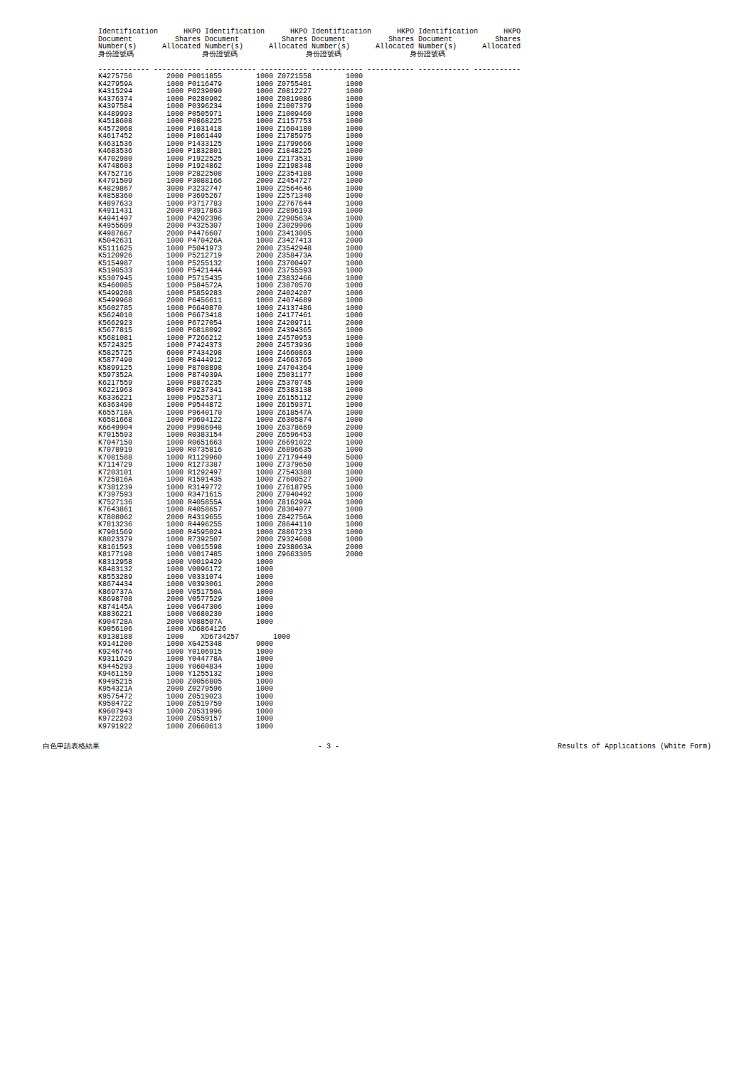Identification      HKPO Identification      HKPO Identification      HKPO Identification      HKPO
             Document          Shares Document          Shares Document          Shares Document          Shares
             Number(s)      Allocated Number(s)      Allocated Number(s)      Allocated Number(s)      Allocated
             身份證號碼                身份證號碼                身份證號碼                身份證號碼

             ------------ ----------- ------------ ----------- ------------ ----------- ------------ -----------
             K4275756        2000 P0011855        1000 Z0721558        1000
             K427959A        1000 P0116479        1000 Z0755401        1000
             K4315294        1000 P0239090        1000 Z0812227        1000
             K4376374        1000 P0280902        1000 Z0819086        1000
             K4397584        1000 P0396234        1000 Z1007379        1000
             K4489993        1000 P0505971        1000 Z1009460        1000
             K4518608        1000 P0868225        1000 Z1157753        1000
             K4572068        1000 P1031418        1000 Z1604180        1000
             K4617452        1000 P1061449        1000 Z1785975        1000
             K4631536        1000 P1433125        1000 Z1799666        1000
             K4683536        1000 P1832801        1000 Z1848225        1000
             K4702980        1000 P1922525        1000 Z2173531        1000
             K4748603        1000 P1924862        1000 Z2198348        1000
             K4752716        1000 P2822508        1000 Z2354188        1000
             K4791509        1000 P3088166        2000 Z2454727        1000
             K4829867        3000 P3232747        1000 Z2564646        1000
             K4858360        1000 P3695267        1000 Z2571340        1000
             K4897633        1000 P3717783        1000 Z2767644        1000
             K4911431        2000 P3917863        1000 Z2896193        1000
             K4941497        1000 P4202396        2000 Z290563A        1000
             K4955609        2000 P4325307        1000 Z3029906        1000
             K4987667        2000 P4476607        1000 Z3413005        1000
             K5042631        1000 P470426A        1000 Z3427413        2000
             K5111625        1000 P5041973        2000 Z3542948        1000
             K5120926        1000 P5212719        2000 Z358473A        1000
             K5154987        1000 P5255132        1000 Z3700497        1000
             K5190533        1000 P542144A        1000 Z3755593        1000
             K5307945        1000 P5715435        1000 Z3832466        1000
             K5460085        1000 P584572A        1000 Z3870570        1000
             K5499208        1000 P5859283        2000 Z4024207        1000
             K5499968        2000 P6456611        1000 Z4074689        1000
             K5602785        1000 P6640870        1000 Z4137486        1000
             K5624010        1000 P6673418        1000 Z4177461        1000
             K5662923        1000 P6727054        1000 Z4209711        2000
             K5677815        1000 P6818092        1000 Z4394365        1000
             K5681081        1000 P7266212        1000 Z4570953        1000
             K5724325        1000 P7424373        2000 Z4573936        1000
             K5825725        6000 P7434298        1000 Z4660863        1000
             K5877490        1000 P8444912        1000 Z4663765        1000
             K5899125        1000 P8708898        1000 Z4704364        1000
             K597352A        1000 P874939A        1000 Z5031177        1000
             K6217559        1000 P8876235        1000 Z5370745        1000
             K6221963        8000 P9237341        2000 Z5383138        1000
             K6336221        1000 P9525371        1000 Z6155112        2000
             K6363490        1000 P9544872        1000 Z6159371        1000
             K655718A        1000 P9640170        1000 Z618547A        1000
             K6581668        1000 P9694122        1000 Z6305874        1000
             K6649904        2000 P9986948        1000 Z6378669        2000
             K7015593        1000 R0383154        2000 Z6596453        1000
             K7047150        1000 R0651663        1000 Z6691022        1000
             K7078919        1000 R0735816        1000 Z6896635        1000
             K7081588        1000 R1129960        1000 Z7179449        5000
             K7114729        1000 R1273387        1000 Z7379650        1000
             K7203101        1000 R1292497        1000 Z7543388        1000
             K725816A        1000 R1591435        1000 Z7600527        1000
             K7381239        1000 R3149772        1000 Z7618795        1000
             K7397593        1000 R3471615        2000 Z7940492        1000
             K7527136        1000 R405855A        1000 Z816299A        1000
             K7643861        1000 R4058657        1000 Z8304077        1000
             K7808062        2000 R4319655        1000 Z842756A        1000
             K7813236        1000 R4496255        1000 Z8644110        1000
             K7901569        1000 R4595024        1000 Z8867233        1000
             K8023379        1000 R7392507        2000 Z9324608        1000
             K8161593        1000 V0015598        1000 Z938063A        2000
             K8177198        1000 V0017485        1000 Z9663305        2000
             K8312958        1000 V0019429        1000
             K8483132        1000 V0096172        1000
             K8553289        1000 V0331074        1000
             K8674434        1000 V0393061        2000
             K869737A        1000 V051750A        1000
             K8698708        2000 V0577529        1000
             K874145A        1000 V0647306        1000
             K8836221        1000 V0680230        1000
             K904728A        2000 V088507A        1000
             K9056106        1000 XD6864126
             K9138188        1000    XD6734257        1000
             K9141200        1000 XG425348        9000
             K9246746        1000 Y0106915        1000
             K9311629        1000 Y044778A        1000
             K9445293        1000 Y0604834        1000
             K9461159        1000 Y1255132        1000
             K9495215        1000 Z0056805        1000
             K954321A        2000 Z0279596        1000
             K9575472        1000 Z0519023        1000
             K9584722        1000 Z0519759        1000
             K9607943        1000 Z0531996        1000
             K9722203        1000 Z0559157        1000
             K9791922        1000 Z0660613        1000
白色申請表格結果
- 3 -
Results of Applications (White Form)